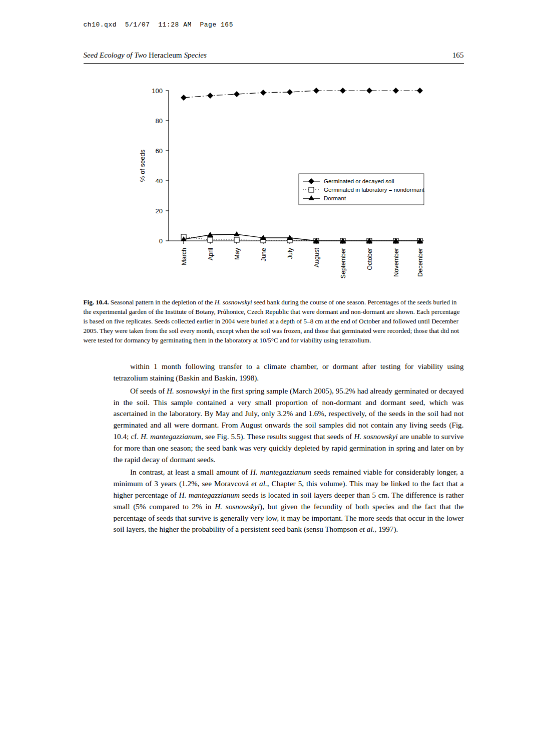ch10.qxd 5/1/07 11:28 AM Page 165
Seed Ecology of Two Heracleum Species 165
100 80 60 40 20 0 % of seeds March April May June July August September October November December Germinated or decayed soil Germinated in laboratory = nondormant Dormant
Fig. 10.4. Seasonal pattern in the depletion of the H. sosnowskyi seed bank during the course of one season. Percentages of the seeds buried in the experimental garden of the Institute of Botany, Průhonice, Czech Republic that were dormant and non-dormant are shown. Each percentage is based on five replicates. Seeds collected earlier in 2004 were buried at a depth of 5–8 cm at the end of October and followed until December 2005. They were taken from the soil every month, except when the soil was frozen, and those that germinated were recorded; those that did not were tested for dormancy by germinating them in the laboratory at 10/5°C and for viability using tetrazolium.
within 1 month following transfer to a climate chamber, or dormant after testing for viability using tetrazolium staining (Baskin and Baskin, 1998).
Of seeds of H. sosnowskyi in the first spring sample (March 2005), 95.2% had already germinated or decayed in the soil. This sample contained a very small proportion of non-dormant and dormant seed, which was ascertained in the laboratory. By May and July, only 3.2% and 1.6%, respectively, of the seeds in the soil had not germinated and all were dormant. From August onwards the soil samples did not contain any living seeds (Fig. 10.4; cf. H. mantegazzianum, see Fig. 5.5). These results suggest that seeds of H. sosnowskyi are unable to survive for more than one season; the seed bank was very quickly depleted by rapid germination in spring and later on by the rapid decay of dormant seeds.
In contrast, at least a small amount of H. mantegazzianum seeds remained viable for considerably longer, a minimum of 3 years (1.2%, see Moravcová et al., Chapter 5, this volume). This may be linked to the fact that a higher percentage of H. mantegazzianum seeds is located in soil layers deeper than 5 cm. The difference is rather small (5% compared to 2% in H. sosnowskyi), but given the fecundity of both species and the fact that the percentage of seeds that survive is generally very low, it may be important. The more seeds that occur in the lower soil layers, the higher the probability of a persistent seed bank (sensu Thompson et al., 1997).